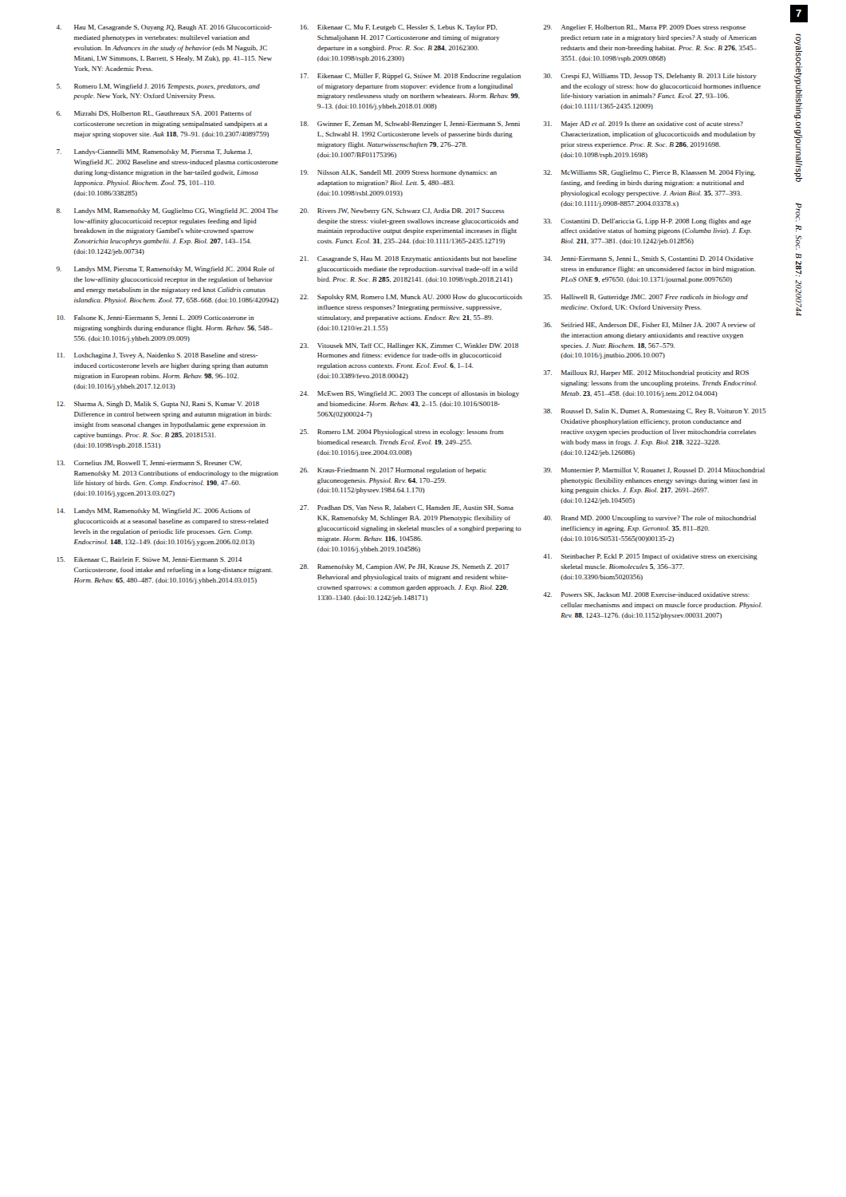7
royalsocietypublishing.org/journal/rspb
Proc. R. Soc. B 287: 20200744
4. Hau M, Casagrande S, Ouyang JQ, Baugh AT. 2016 Glucocorticoid-mediated phenotypes in vertebrates: multilevel variation and evolution. In Advances in the study of behavior (eds M Naguib, JC Mitani, LW Simmons, L Barrett, S Healy, M Zuk), pp. 41–115. New York, NY: Academic Press.
5. Romero LM, Wingfield J. 2016 Tempests, poxes, predators, and people. New York, NY: Oxford University Press.
6. Mizrahi DS, Holberton RL, Gauthreaux SA. 2001 Patterns of corticosterone secretion in migrating semipalmated sandpipers at a major spring stopover site. Auk 118, 79–91. (doi:10.2307/4089759)
7. Landys-Ciannelli MM, Ramenofsky M, Piersma T, Jukema J, Wingfield JC. 2002 Baseline and stress-induced plasma corticosterone during long-distance migration in the bar-tailed godwit, Limosa lapponica. Physiol. Biochem. Zool. 75, 101–110. (doi:10.1086/338285)
8. Landys MM, Ramenofsky M, Guglielmo CG, Wingfield JC. 2004 The low-affinity glucocorticoid receptor regulates feeding and lipid breakdown in the migratory Gambel's white-crowned sparrow Zonotrichia leucophrys gambelii. J. Exp. Biol. 207, 143–154. (doi:10.1242/jeb.00734)
9. Landys MM, Piersma T, Ramenofsky M, Wingfield JC. 2004 Role of the low-affinity glucocorticoid receptor in the regulation of behavior and energy metabolism in the migratory red knot Calidris canutus islandica. Physiol. Biochem. Zool. 77, 658–668. (doi:10.1086/420942)
10. Falsone K, Jenni-Eiermann S, Jenni L. 2009 Corticosterone in migrating songbirds during endurance flight. Horm. Behav. 56, 548–556. (doi:10.1016/j.yhbeh.2009.09.009)
11. Loshchagina J, Tsvey A, Naidenko S. 2018 Baseline and stress-induced corticosterone levels are higher during spring than autumn migration in European robins. Horm. Behav. 98, 96–102. (doi:10.1016/j.yhbeh.2017.12.013)
12. Sharma A, Singh D, Malik S, Gupta NJ, Rani S, Kumar V. 2018 Difference in control between spring and autumn migration in birds: insight from seasonal changes in hypothalamic gene expression in captive buntings. Proc. R. Soc. B 285, 20181531. (doi:10.1098/rspb.2018.1531)
13. Cornelius JM, Boswell T, Jenni-eiermann S, Breuner CW, Ramenofsky M. 2013 Contributions of endocrinology to the migration life history of birds. Gen. Comp. Endocrinol. 190, 47–60. (doi:10.1016/j.ygcen.2013.03.027)
14. Landys MM, Ramenofsky M, Wingfield JC. 2006 Actions of glucocorticoids at a seasonal baseline as compared to stress-related levels in the regulation of periodic life processes. Gen. Comp. Endocrinol. 148, 132–149. (doi:10.1016/j.ygcen.2006.02.013)
15. Eikenaar C, Bairlein F, Stöwe M, Jenni-Eiermann S. 2014 Corticosterone, food intake and refueling in a long-distance migrant. Horm. Behav. 65, 480–487. (doi:10.1016/j.yhbeh.2014.03.015)
16. Eikenaar C, Mu F, Leutgeb C, Hessler S, Lebus K, Taylor PD, Schmaljohann H. 2017 Corticosterone and timing of migratory departure in a songbird. Proc. R. Soc. B 284, 20162300. (doi:10.1098/rspb.2016.2300)
17. Eikenaar C, Müller F, Rüppel G, Stöwe M. 2018 Endocrine regulation of migratory departure from stopover: evidence from a longitudinal migratory restlessness study on northern wheatears. Horm. Behav. 99, 9–13. (doi:10.1016/j.yhbeh.2018.01.008)
18. Gwinner E, Zeman M, Schwabl-Benzinger I, Jenni-Eiermann S, Jenni L, Schwabl H. 1992 Corticosterone levels of passerine birds during migratory flight. Naturwissenschaften 79, 276–278. (doi:10.1007/BF01175396)
19. Nilsson ALK, Sandell MI. 2009 Stress hormone dynamics: an adaptation to migration? Biol. Lett. 5, 480–483. (doi:10.1098/rsbl.2009.0193)
20. Rivers JW, Newberry GN, Schwarz CJ, Ardia DR. 2017 Success despite the stress: violet-green swallows increase glucocorticoids and maintain reproductive output despite experimental increases in flight costs. Funct. Ecol. 31, 235–244. (doi:10.1111/1365-2435.12719)
21. Casagrande S, Hau M. 2018 Enzymatic antioxidants but not baseline glucocorticoids mediate the reproduction–survival trade-off in a wild bird. Proc. R. Soc. B 285, 20182141. (doi:10.1098/rspb.2018.2141)
22. Sapolsky RM, Romero LM, Munck AU. 2000 How do glucocorticoids influence stress responses? Integrating permissive, suppressive, stimulatory, and preparative actions. Endocr. Rev. 21, 55–89. (doi:10.1210/er.21.1.55)
23. Vitousek MN, Taff CC, Hallinger KK, Zimmer C, Winkler DW. 2018 Hormones and fitness: evidence for trade-offs in glucocorticoid regulation across contexts. Front. Ecol. Evol. 6, 1–14. (doi:10.3389/fevo.2018.00042)
24. McEwen BS, Wingfield JC. 2003 The concept of allostasis in biology and biomedicine. Horm. Behav. 43, 2–15. (doi:10.1016/S0018-506X(02)00024-7)
25. Romero LM. 2004 Physiological stress in ecology: lessons from biomedical research. Trends Ecol. Evol. 19, 249–255. (doi:10.1016/j.tree.2004.03.008)
26. Kraus-Friedmann N. 2017 Hormonal regulation of hepatic gluconeogenesis. Physiol. Rev. 64, 170–259. (doi:10.1152/physrev.1984.64.1.170)
27. Pradhan DS, Van Ness R, Jalabert C, Hamden JE, Austin SH, Soma KK, Ramenofsky M, Schlinger BA. 2019 Phenotypic flexibility of glucocorticoid signaling in skeletal muscles of a songbird preparing to migrate. Horm. Behav. 116, 104586. (doi:10.1016/j.yhbeh.2019.104586)
28. Ramenofsky M, Campion AW, Pe JH, Krause JS, Nemeth Z. 2017 Behavioral and physiological traits of migrant and resident white-crowned sparrows: a common garden approach. J. Exp. Biol. 220, 1330–1340. (doi:10.1242/jeb.148171)
29. Angelier F, Holberton RL, Marra PP. 2009 Does stress response predict return rate in a migratory bird species? A study of American redstarts and their non-breeding habitat. Proc. R. Soc. B 276, 3545–3551. (doi:10.1098/rspb.2009.0868)
30. Crespi EJ, Williams TD, Jessop TS, Delehanty B. 2013 Life history and the ecology of stress: how do glucocorticoid hormones influence life-history variation in animals? Funct. Ecol. 27, 93–106. (doi:10.1111/1365-2435.12009)
31. Majer AD et al. 2019 Is there an oxidative cost of acute stress? Characterization, implication of glucocorticoids and modulation by prior stress experience. Proc. R. Soc. B 286, 20191698. (doi:10.1098/rspb.2019.1698)
32. McWilliams SR, Guglielmo C, Pierce B, Klaassen M. 2004 Flying, fasting, and feeding in birds during migration: a nutritional and physiological ecology perspective. J. Avian Biol. 35, 377–393. (doi:10.1111/j.0908-8857.2004.03378.x)
33. Costantini D, Dell'ariccia G, Lipp H-P. 2008 Long flights and age affect oxidative status of homing pigeons (Columba livia). J. Exp. Biol. 211, 377–381. (doi:10.1242/jeb.012856)
34. Jenni-Eiermann S, Jenni L, Smith S, Costantini D. 2014 Oxidative stress in endurance flight: an unconsidered factor in bird migration. PLoS ONE 9, e97650. (doi:10.1371/journal.pone.0097650)
35. Halliwell B, Gutteridge JMC. 2007 Free radicals in biology and medicine. Oxford, UK: Oxford University Press.
36. Seifried HE, Anderson DE, Fisher EI, Milner JA. 2007 A review of the interaction among dietary antioxidants and reactive oxygen species. J. Nutr. Biochem. 18, 567–579. (doi:10.1016/j.jnutbio.2006.10.007)
37. Mailloux RJ, Harper ME. 2012 Mitochondrial proticity and ROS signaling: lessons from the uncoupling proteins. Trends Endocrinol. Metab. 23, 451–458. (doi:10.1016/j.tem.2012.04.004)
38. Roussel D, Salin K, Dumet A, Romestaing C, Rey B, Voituron Y. 2015 Oxidative phosphorylation efficiency, proton conductance and reactive oxygen species production of liver mitochondria correlates with body mass in frogs. J. Exp. Biol. 218, 3222–3228. (doi:10.1242/jeb.126086)
39. Monternier P, Marmillot V, Rouanet J, Roussel D. 2014 Mitochondrial phenotypic flexibility enhances energy savings during winter fast in king penguin chicks. J. Exp. Biol. 217, 2691–2697. (doi:10.1242/jeb.104505)
40. Brand MD. 2000 Uncoupling to survive? The role of mitochondrial inefficiency in ageing. Exp. Gerontol. 35, 811–820. (doi:10.1016/S0531-5565(00)00135-2)
41. Steinbacher P, Eckl P. 2015 Impact of oxidative stress on exercising skeletal muscle. Biomolecules 5, 356–377. (doi:10.3390/biom5020356)
42. Powers SK, Jackson MJ. 2008 Exercise-induced oxidative stress: cellular mechanisms and impact on muscle force production. Physiol. Rev. 88, 1243–1276. (doi:10.1152/physrev.00031.2007)